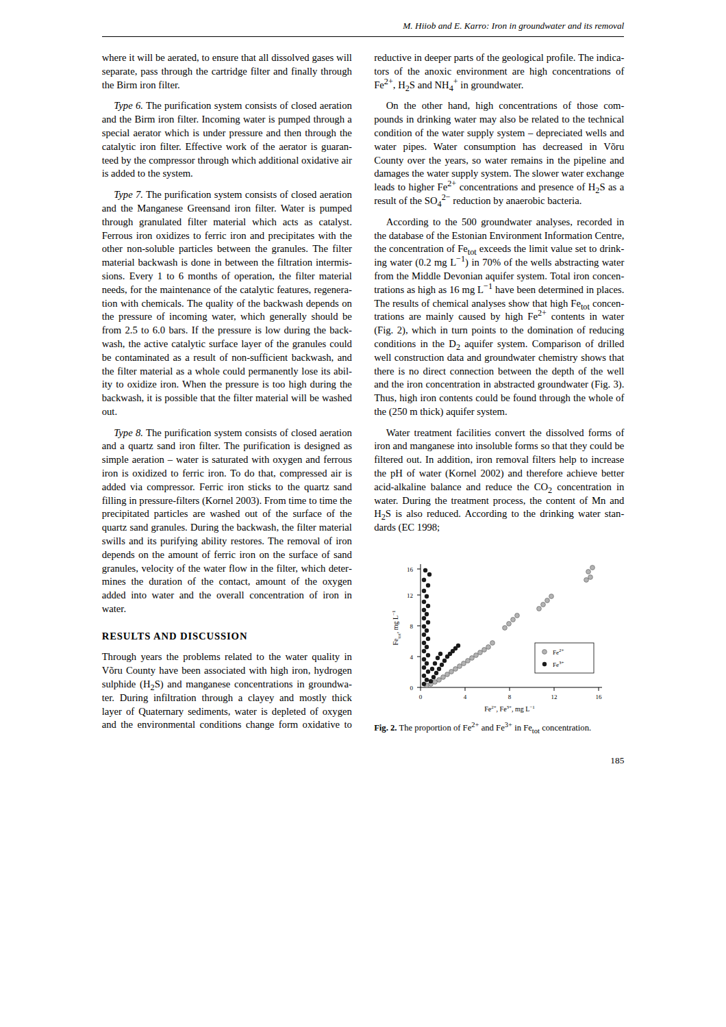M. Hiiob and E. Karro: Iron in groundwater and its removal
where it will be aerated, to ensure that all dissolved gases will separate, pass through the cartridge filter and finally through the Birm iron filter.
Type 6. The purification system consists of closed aeration and the Birm iron filter. Incoming water is pumped through a special aerator which is under pressure and then through the catalytic iron filter. Effective work of the aerator is guaranteed by the compressor through which additional oxidative air is added to the system.
Type 7. The purification system consists of closed aeration and the Manganese Greensand iron filter. Water is pumped through granulated filter material which acts as catalyst. Ferrous iron oxidizes to ferric iron and precipitates with the other non-soluble particles between the granules. The filter material backwash is done in between the filtration intermissions. Every 1 to 6 months of operation, the filter material needs, for the maintenance of the catalytic features, regeneration with chemicals. The quality of the backwash depends on the pressure of incoming water, which generally should be from 2.5 to 6.0 bars. If the pressure is low during the backwash, the active catalytic surface layer of the granules could be contaminated as a result of non-sufficient backwash, and the filter material as a whole could permanently lose its ability to oxidize iron. When the pressure is too high during the backwash, it is possible that the filter material will be washed out.
Type 8. The purification system consists of closed aeration and a quartz sand iron filter. The purification is designed as simple aeration – water is saturated with oxygen and ferrous iron is oxidized to ferric iron. To do that, compressed air is added via compressor. Ferric iron sticks to the quartz sand filling in pressure-filters (Kornel 2003). From time to time the precipitated particles are washed out of the surface of the quartz sand granules. During the backwash, the filter material swills and its purifying ability restores. The removal of iron depends on the amount of ferric iron on the surface of sand granules, velocity of the water flow in the filter, which determines the duration of the contact, amount of the oxygen added into water and the overall concentration of iron in water.
RESULTS AND DISCUSSION
Through years the problems related to the water quality in Võru County have been associated with high iron, hydrogen sulphide (H2S) and manganese concentrations in groundwater. During infiltration through a clayey and mostly thick layer of Quaternary sediments, water is depleted of oxygen and the environmental conditions change form oxidative to reductive in deeper parts of the geological profile. The indicators of the anoxic environment are high concentrations of Fe2+, H2S and NH4+ in groundwater.
On the other hand, high concentrations of those compounds in drinking water may also be related to the technical condition of the water supply system – depreciated wells and water pipes. Water consumption has decreased in Võru County over the years, so water remains in the pipeline and damages the water supply system. The slower water exchange leads to higher Fe2+ concentrations and presence of H2S as a result of the SO42− reduction by anaerobic bacteria.
According to the 500 groundwater analyses, recorded in the database of the Estonian Environment Information Centre, the concentration of Fetot exceeds the limit value set to drinking water (0.2 mg L−1) in 70% of the wells abstracting water from the Middle Devonian aquifer system. Total iron concentrations as high as 16 mg L−1 have been determined in places. The results of chemical analyses show that high Fetot concentrations are mainly caused by high Fe2+ contents in water (Fig. 2), which in turn points to the domination of reducing conditions in the D2 aquifer system. Comparison of drilled well construction data and groundwater chemistry shows that there is no direct connection between the depth of the well and the iron concentration in abstracted groundwater (Fig. 3). Thus, high iron contents could be found through the whole of the (250 m thick) aquifer system.
Water treatment facilities convert the dissolved forms of iron and manganese into insoluble forms so that they could be filtered out. In addition, iron removal filters help to increase the pH of water (Kornel 2002) and therefore achieve better acid-alkaline balance and reduce the CO2 concentration in water. During the treatment process, the content of Mn and H2S is also reduced. According to the drinking water standards (EC 1998;
0 4 8 12 16 0 4 8 12 16 Fe2+, Fe3+, mg L−1 Fetot, mg L−1 Fe2+ Fe3+
Fig. 2. The proportion of Fe2+ and Fe3+ in Fetot concentration.
185